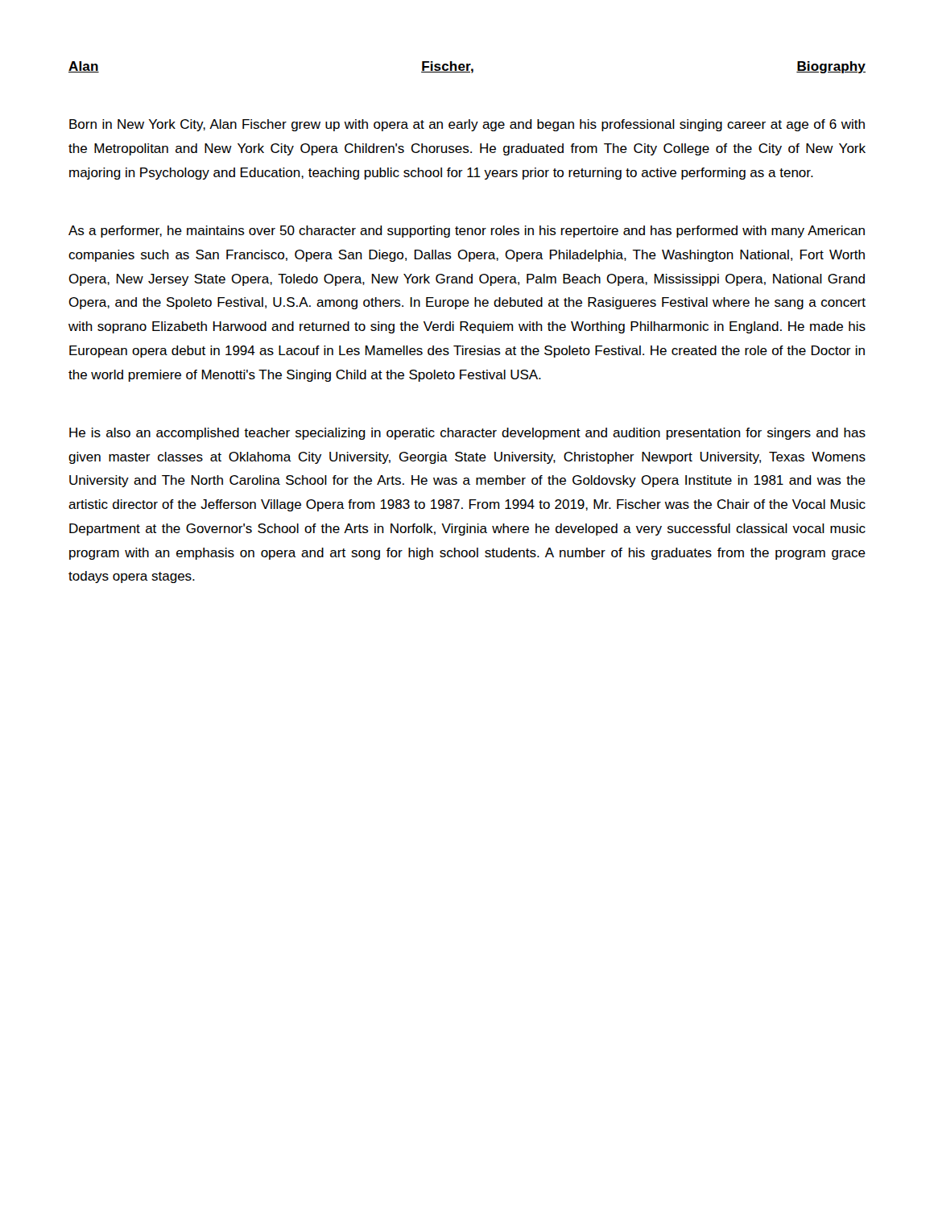Alan Fischer, Biography
Born in New York City, Alan Fischer grew up with opera at an early age and began his professional singing career at age of 6 with the Metropolitan and New York City Opera Children's Choruses. He graduated from The City College of the City of New York majoring in Psychology and Education, teaching public school for 11 years prior to returning to active performing as a tenor.
As a performer, he maintains over 50 character and supporting tenor roles in his repertoire and has performed with many American companies such as San Francisco, Opera San Diego, Dallas Opera, Opera Philadelphia, The Washington National, Fort Worth Opera, New Jersey State Opera, Toledo Opera, New York Grand Opera, Palm Beach Opera, Mississippi Opera, National Grand Opera, and the Spoleto Festival, U.S.A. among others. In Europe he debuted at the Rasigueres Festival where he sang a concert with soprano Elizabeth Harwood and returned to sing the Verdi Requiem with the Worthing Philharmonic in England. He made his European opera debut in 1994 as Lacouf in Les Mamelles des Tiresias at the Spoleto Festival. He created the role of the Doctor in the world premiere of Menotti's The Singing Child at the Spoleto Festival USA.
He is also an accomplished teacher specializing in operatic character development and audition presentation for singers and has given master classes at Oklahoma City University, Georgia State University, Christopher Newport University, Texas Womens University and The North Carolina School for the Arts. He was a member of the Goldovsky Opera Institute in 1981 and was the artistic director of the Jefferson Village Opera from 1983 to 1987. From 1994 to 2019, Mr. Fischer was the Chair of the Vocal Music Department at the Governor's School of the Arts in Norfolk, Virginia where he developed a very successful classical vocal music program with an emphasis on opera and art song for high school students. A number of his graduates from the program grace todays opera stages.